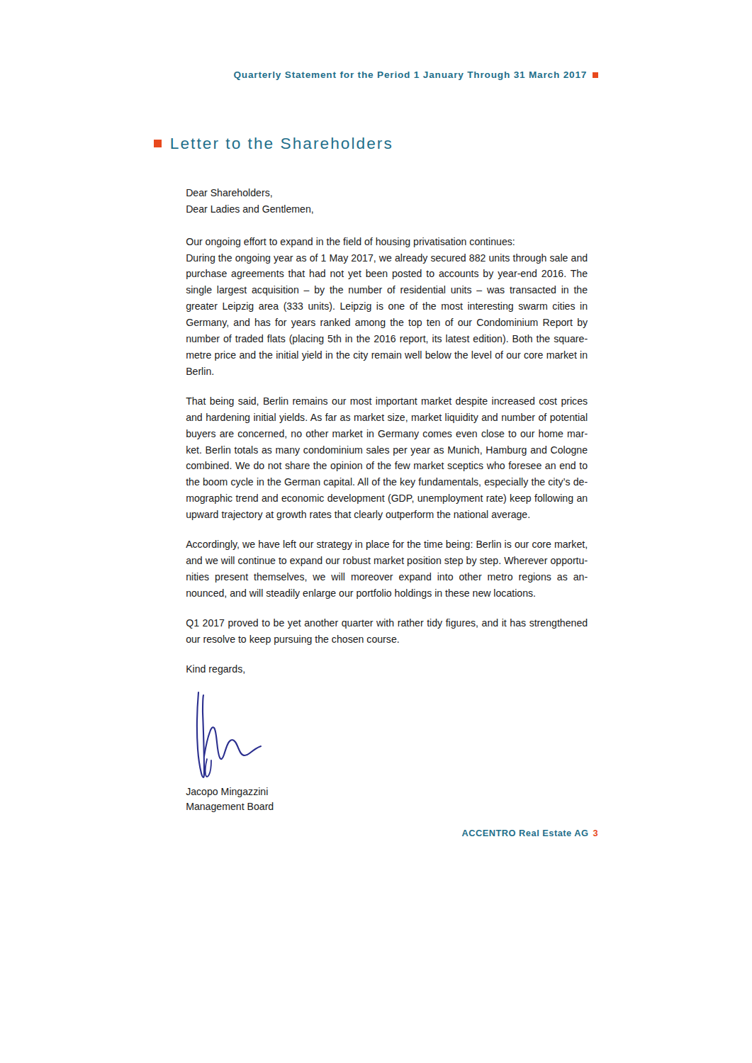Quarterly Statement for the Period 1 January Through 31 March 2017
Letter to the Shareholders
Dear Shareholders, Dear Ladies and Gentlemen,
Our ongoing effort to expand in the field of housing privatisation continues:
During the ongoing year as of 1 May 2017, we already secured 882 units through sale and purchase agreements that had not yet been posted to accounts by year-end 2016. The single largest acquisition – by the number of residential units – was transacted in the greater Leipzig area (333 units). Leipzig is one of the most interesting swarm cities in Germany, and has for years ranked among the top ten of our Condominium Report by number of traded flats (placing 5th in the 2016 report, its latest edition). Both the square-metre price and the initial yield in the city remain well below the level of our core market in Berlin.
That being said, Berlin remains our most important market despite increased cost prices and hardening initial yields. As far as market size, market liquidity and number of potential buyers are concerned, no other market in Germany comes even close to our home market. Berlin totals as many condominium sales per year as Munich, Hamburg and Cologne combined. We do not share the opinion of the few market sceptics who foresee an end to the boom cycle in the German capital. All of the key fundamentals, especially the city’s demographic trend and economic development (GDP, unemployment rate) keep following an upward trajectory at growth rates that clearly outperform the national average.
Accordingly, we have left our strategy in place for the time being: Berlin is our core market, and we will continue to expand our robust market position step by step. Wherever opportunities present themselves, we will moreover expand into other metro regions as announced, and will steadily enlarge our portfolio holdings in these new locations.
Q1 2017 proved to be yet another quarter with rather tidy figures, and it has strengthened our resolve to keep pursuing the chosen course.
Kind regards,
Handwritten signature
Jacopo Mingazzini Management Board
ACCENTRO Real Estate AG3